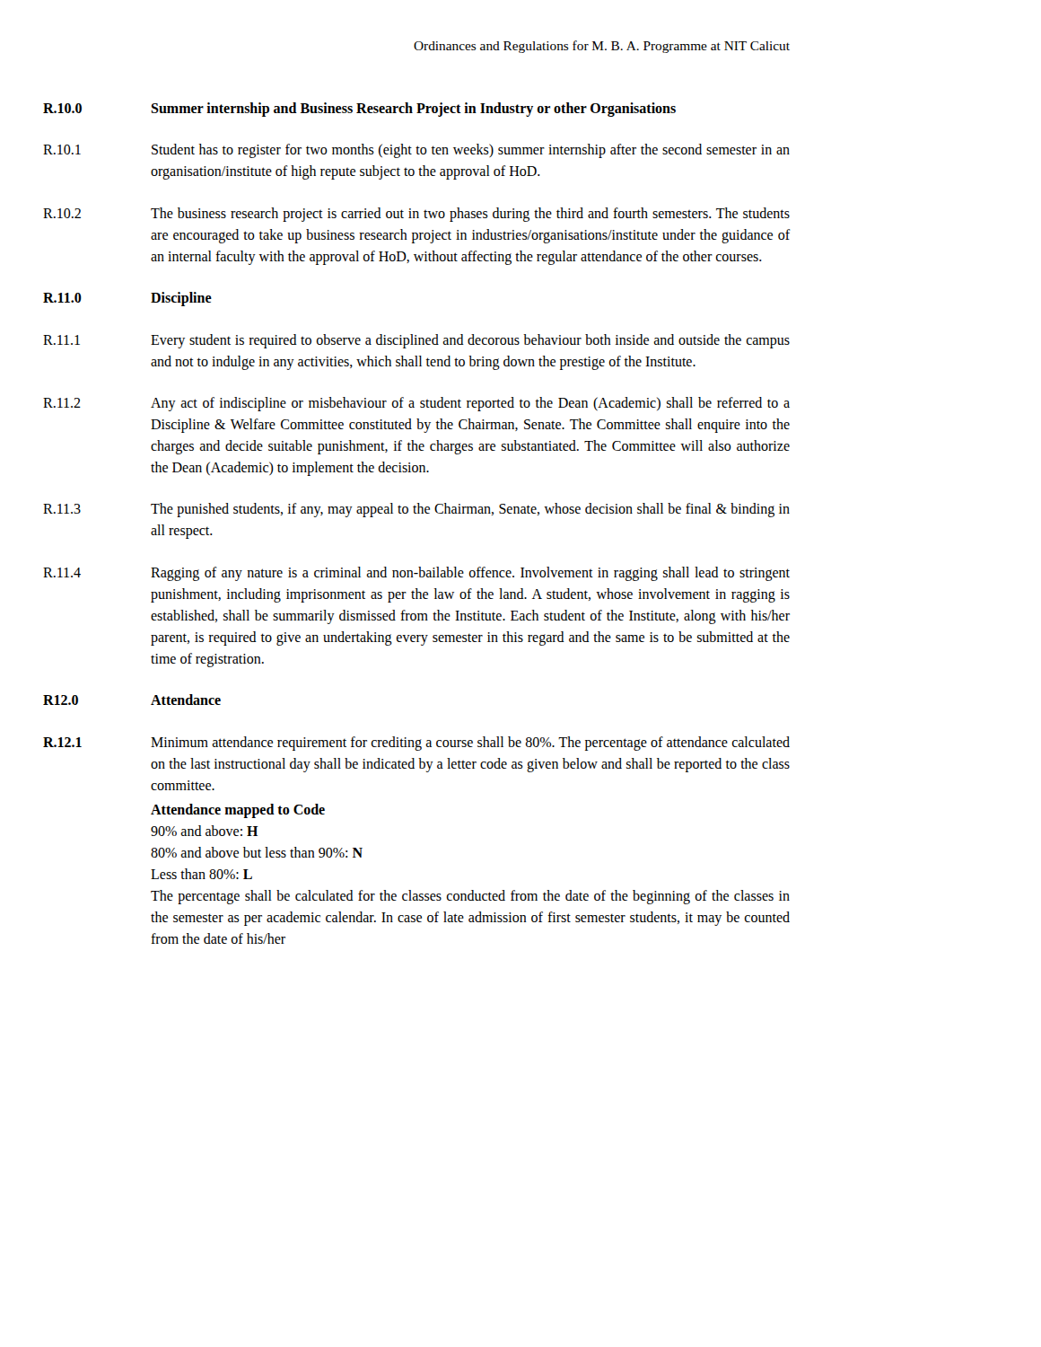Ordinances and Regulations for M. B. A. Programme at NIT Calicut
R.10.0
Summer internship and Business Research Project in Industry or other Organisations
R.10.1
Student has to register for two months (eight to ten weeks) summer internship after the second semester in an organisation/institute of high repute subject to the approval of HoD.
R.10.2
The business research project is carried out in two phases during the third and fourth semesters. The students are encouraged to take up business research project in industries/organisations/institute under the guidance of an internal faculty with the approval of HoD, without affecting the regular attendance of the other courses.
R.11.0
Discipline
R.11.1
Every student is required to observe a disciplined and decorous behaviour both inside and outside the campus and not to indulge in any activities, which shall tend to bring down the prestige of the Institute.
R.11.2
Any act of indiscipline or misbehaviour of a student reported to the Dean (Academic) shall be referred to a Discipline & Welfare Committee constituted by the Chairman, Senate. The Committee shall enquire into the charges and decide suitable punishment, if the charges are substantiated. The Committee will also authorize the Dean (Academic) to implement the decision.
R.11.3
The punished students, if any, may appeal to the Chairman, Senate, whose decision shall be final & binding in all respect.
R.11.4
Ragging of any nature is a criminal and non-bailable offence. Involvement in ragging shall lead to stringent punishment, including imprisonment as per the law of the land. A student, whose involvement in ragging is established, shall be summarily dismissed from the Institute. Each student of the Institute, along with his/her parent, is required to give an undertaking every semester in this regard and the same is to be submitted at the time of registration.
R12.0
Attendance
R.12.1
Minimum attendance requirement for crediting a course shall be 80%. The percentage of attendance calculated on the last instructional day shall be indicated by a letter code as given below and shall be reported to the class committee.
Attendance mapped to Code
90% and above: H
80% and above but less than 90%: N
Less than 80%: L
The percentage shall be calculated for the classes conducted from the date of the beginning of the classes in the semester as per academic calendar. In case of late admission of first semester students, it may be counted from the date of his/her